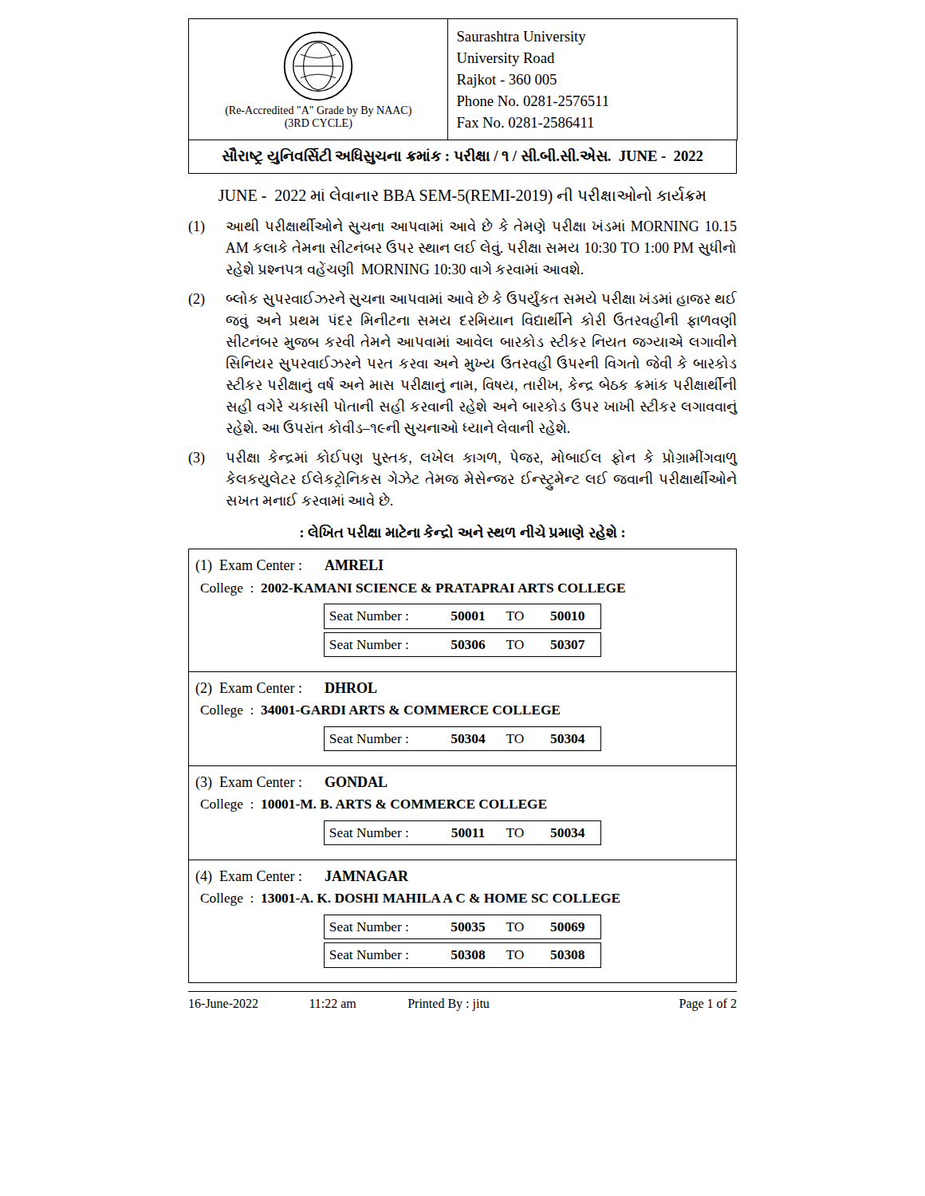(Re-Accredited "A" Grade by By NAAC)
(3RD CYCLE)
Saurashtra University
University Road
Rajkot - 360 005
Phone No. 0281-2576511
Fax No. 0281-2586411
સૌરાષ્ટ્ર યુનિવર્સિટી અધિસુચના ક્રમાંક : પરીક્ષા / ૧ / સી.બી.સી.એસ. JUNE - 2022
JUNE - 2022 માં લેવાનાર BBA SEM-5(REMI-2019) ની પરીક્ષાઓનો કાર્યક્રમ
(1) આથી પરીક્ષાર્થીઓને સુચના આપવામાં આવે છે કે તેમણે પરીક્ષા ખંડમાં MORNING 10.15 AM કલાકે તેમના સીટનંબર ઉપર સ્થાન લઈ લેવું. પરીક્ષા સમય 10:30 TO 1:00 PM સુધીનો રહેશે પ્રશ્નપત્ર વહેંચણી MORNING 10:30 વાગે કરવામાં આવશે.
(2) બ્લોક સુપરવાઈઝરને સુચના આપવામાં આવે છે કે ઉપર્યુંકત સમયે પરીક્ષા ખંડમાં હાજર થઈ જવું અને પ્રથમ પંદર મિનીટના સમય દરમિયાન વિદ્યાર્થીને કોરી ઉતરવહીની ફાળવણી સીટનંબર મુજબ કરવી તેમને આપવામાં આવેલ બારકોડ સ્ટીકર નિયત જગ્યાએ લગાવીને સિનિયર સુપરવાઈઝરને પરત કરવા અને મુખ્ય ઉતરવહી ઉપરની વિગતો જેવી કે બારકોડ સ્ટીકર પરીક્ષાનું વર્ષ અને માસ પરીક્ષાનું નામ, વિષય, તારીખ, કેન્દ્ર બેઠક ક્રમાંક પરીક્ષાર્થીની સહી વગેરે ચકાસી પોતાની સહી કરવાની રહેશે અને બારકોડ ઉપર ખાખી સ્ટીકર લગાવવાનું રહેશે. આ ઉપરાંત કોવીડ–૧૯ની સુચનાઓ ધ્યાને લેવાની રહેશે.
(3) પરીક્ષા કેન્દ્રમાં કોઈપણ પુસ્તક, લખેલ કાગળ, પેજર, મોબાઈલ ફોન કે પ્રોગ્રામીંગવાળુ કેલકયુલેટર ઈલેકટ્રોનિકસ ગેઝેટ તેમજ મેસેન્જર ઈન્સ્ટ્રુમેન્ટ લઈ જવાની પરીક્ષાર્થીઓને સખત મનાઈ કરવામાં આવે છે.
: લેખિત પરીક્ષા માટેના કેન્દ્રો અને સ્થળ નીચે પ્રમાણે રહેશે :
| (1) Exam Center : AMRELI College : 2002-KAMANI SCIENCE & PRATAPRAI ARTS COLLEGE / Seat Number : / 50001 / TO / 50010 / / Seat Number : / 50306 / TO / 50307 / (2) Exam Center : DHROL College : 34001-GARDI ARTS & COMMERCE COLLEGE / Seat Number : / 50304 / TO / 50304 / (3) Exam Center : GONDAL College : 10001-M. B. ARTS & COMMERCE COLLEGE / Seat Number : / 50011 / TO / 50034 / (4) Exam Center : JAMNAGAR College : 13001-A. K. DOSHI MAHILA A C & HOME SC COLLEGE / Seat Number : / 50035 / TO / 50069 / / Seat Number : / 50308 / TO / 50308 / |
16-June-2022
11:22 am
Printed By : jitu
Page 1 of 2